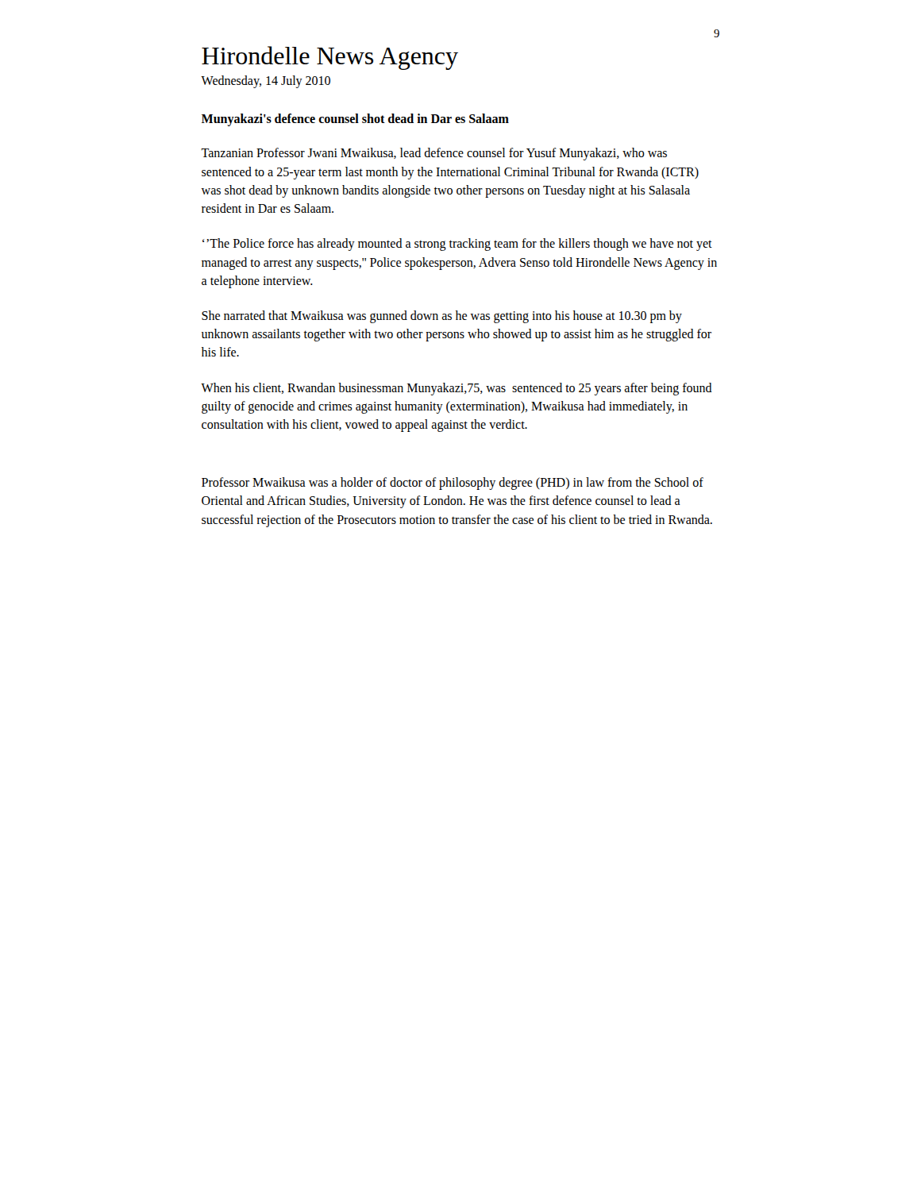9
Hirondelle News Agency
Wednesday, 14 July 2010
Munyakazi's defence counsel shot dead in Dar es Salaam
Tanzanian Professor Jwani Mwaikusa, lead defence counsel for Yusuf Munyakazi, who was sentenced to a 25-year term last month by the International Criminal Tribunal for Rwanda (ICTR) was shot dead by unknown bandits alongside two other persons on Tuesday night at his Salasala resident in Dar es Salaam.
‘’The Police force has already mounted a strong tracking team for the killers though we have not yet managed to arrest any suspects,'' Police spokesperson, Advera Senso told Hirondelle News Agency in a telephone interview.
She narrated that Mwaikusa was gunned down as he was getting into his house at 10.30 pm by unknown assailants together with two other persons who showed up to assist him as he struggled for his life.
When his client, Rwandan businessman Munyakazi,75, was sentenced to 25 years after being found guilty of genocide and crimes against humanity (extermination), Mwaikusa had immediately, in consultation with his client, vowed to appeal against the verdict.
Professor Mwaikusa was a holder of doctor of philosophy degree (PHD) in law from the School of Oriental and African Studies, University of London. He was the first defence counsel to lead a successful rejection of the Prosecutors motion to transfer the case of his client to be tried in Rwanda.